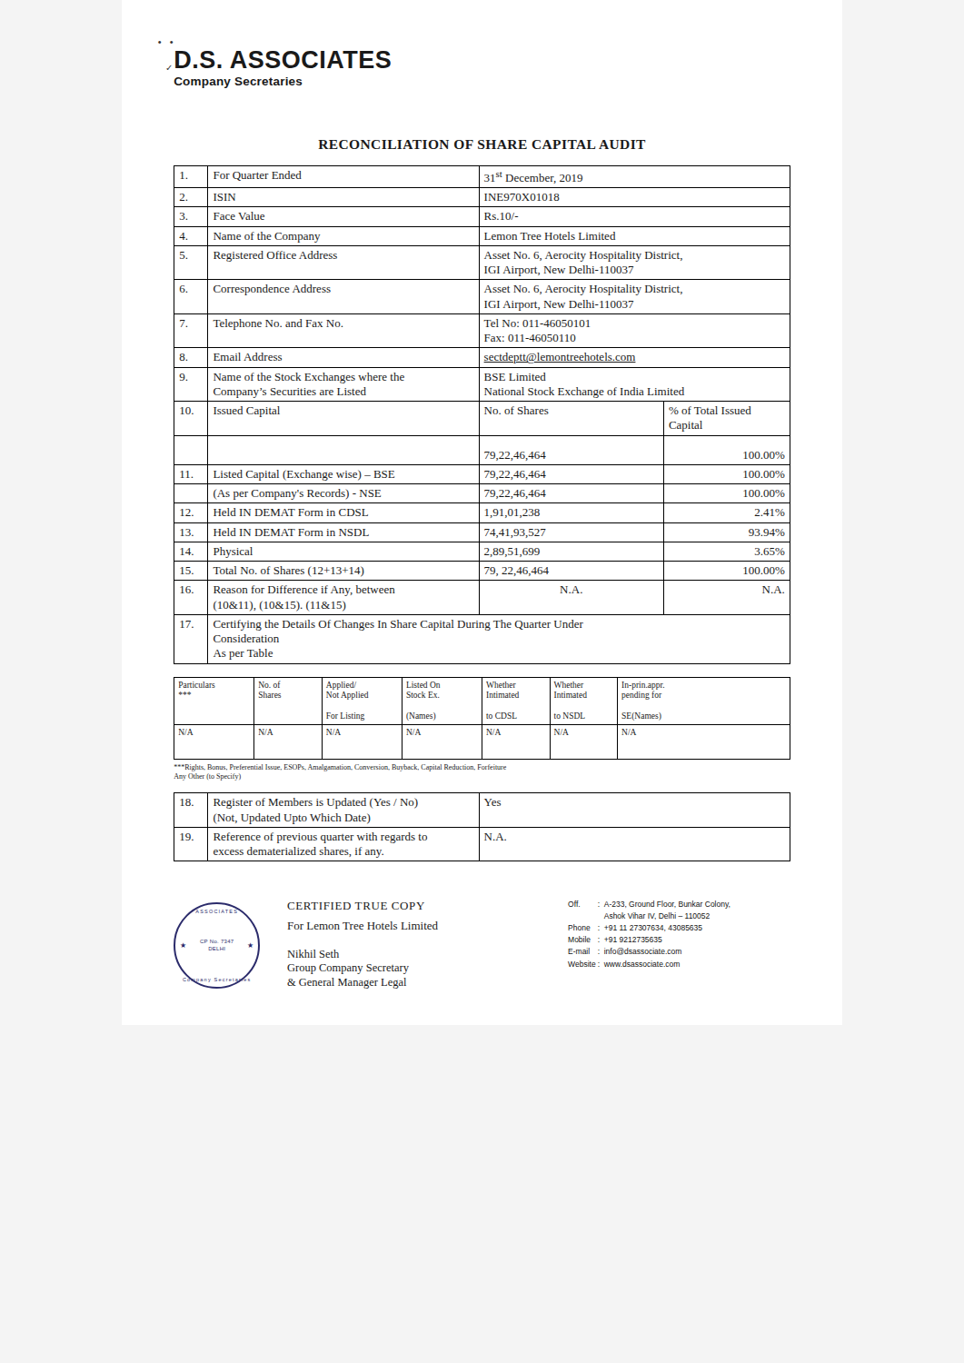• • ✓
D.S. ASSOCIATES
Company Secretaries
RECONCILIATION OF SHARE CAPITAL AUDIT
| 1. | For Quarter Ended | 31 st December, 2019 |
| 2. | ISIN | INE970X01018 |
| 3. | Face Value | Rs.10/- |
| 4. | Name of the Company | Lemon Tree Hotels Limited |
| 5. | Registered Office Address | Asset No. 6, Aerocity Hospitality District, IGI Airport, New Delhi-110037 |
| 6. | Correspondence Address | Asset No. 6, Aerocity Hospitality District, IGI Airport, New Delhi-110037 |
| 7. | Telephone No. and Fax No. | Tel No: 011-46050101 Fax: 011-46050110 |
| 8. | Email Address | sectdeptt@lemontreehotels.com |
| 9. | Name of the Stock Exchanges where the Company’s Securities are Listed | BSE Limited National Stock Exchange of India Limited |
| 10. | Issued Capital | No. of Shares | % of Total Issued Capital |
| | | 79,22,46,464 | 100.00% |
| 11. | Listed Capital (Exchange wise) – BSE | 79,22,46,464 | 100.00% |
| | (As per Company's Records) - NSE | 79,22,46,464 | 100.00% |
| 12. | Held IN DEMAT Form in CDSL | 1,91,01,238 | 2.41% |
| 13. | Held IN DEMAT Form in NSDL | 74,41,93,527 | 93.94% |
| 14. | Physical | 2,89,51,699 | 3.65% |
| 15. | Total No. of Shares (12+13+14) | 79, 22,46,464 | 100.00% |
| 16. | Reason for Difference if Any, between (10&11), (10&15). (11&15) | N.A. | N.A. |
| 17. | Certifying the Details Of Changes In Share Capital During The Quarter Under Consideration As per Table |
| Particulars *** | No. of Shares | Applied/ Not Applied For Listing | Listed On Stock Ex. (Names) | Whether Intimated to CDSL | Whether Intimated to NSDL | In-prin.appr. pending for SE(Names) |
| N/A | N/A | N/A | N/A | N/A | N/A | N/A |
***Rights, Bonus, Preferential Issue, ESOPs, Amalgamation, Conversion, Buyback, Capital Reduction, Forfeiture
Any Other (to Specify)
| 18. | Register of Members is Updated (Yes / No) (Not, Updated Upto Which Date) | Yes |
| 19. | Reference of previous quarter with regards to excess dematerialized shares, if any. | N.A. |
ASSOCIATES
★ ★
CP No. 7347
DELHI
Company Secretaries
CERTIFIED TRUE COPY
For Lemon Tree Hotels Limited
Nikhil Seth
Group Company Secretary
& General Manager Legal
| Off. | : | A-233, Ground Floor, Bunkar Colony, Ashok Vihar IV, Delhi – 110052 |
| Phone | : | +91 11 27307634, 43085635 |
| Mobile | : | +91 9212735635 |
| E-mail | : | info@dsassociate.com |
| Website | : | www.dsassociate.com |